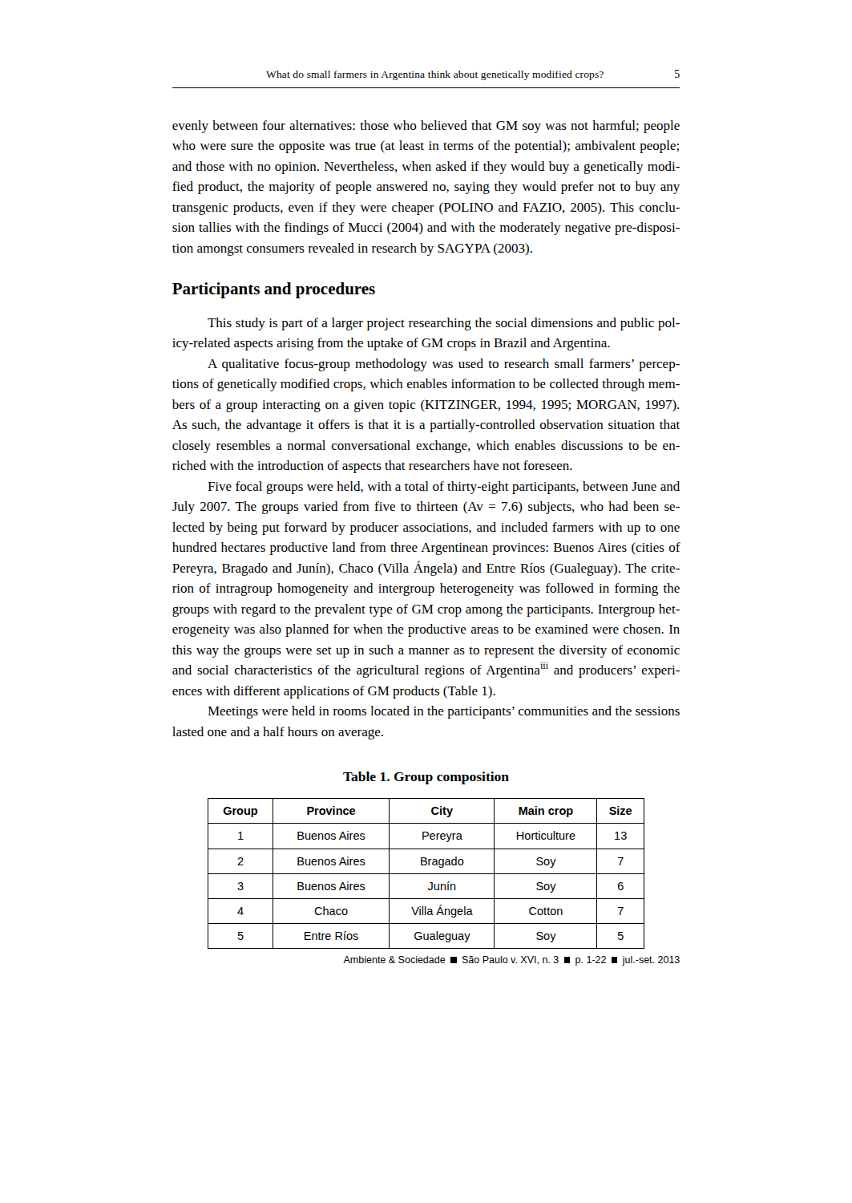What do small farmers in Argentina think about genetically modified crops?
5
evenly between four alternatives: those who believed that GM soy was not harmful; people who were sure the opposite was true (at least in terms of the potential); ambivalent people; and those with no opinion. Nevertheless, when asked if they would buy a genetically modified product, the majority of people answered no, saying they would prefer not to buy any transgenic products, even if they were cheaper (POLINO and FAZIO, 2005). This conclusion tallies with the findings of Mucci (2004) and with the moderately negative pre-disposition amongst consumers revealed in research by SAGYPA (2003).
Participants and procedures
This study is part of a larger project researching the social dimensions and public policy-related aspects arising from the uptake of GM crops in Brazil and Argentina.
A qualitative focus-group methodology was used to research small farmers’ perceptions of genetically modified crops, which enables information to be collected through members of a group interacting on a given topic (KITZINGER, 1994, 1995; MORGAN, 1997). As such, the advantage it offers is that it is a partially-controlled observation situation that closely resembles a normal conversational exchange, which enables discussions to be enriched with the introduction of aspects that researchers have not foreseen.
Five focal groups were held, with a total of thirty-eight participants, between June and July 2007. The groups varied from five to thirteen (Av = 7.6) subjects, who had been selected by being put forward by producer associations, and included farmers with up to one hundred hectares productive land from three Argentinean provinces: Buenos Aires (cities of Pereyra, Bragado and Junín), Chaco (Villa Ángela) and Entre Ríos (Gualeguay). The criterion of intragroup homogeneity and intergroup heterogeneity was followed in forming the groups with regard to the prevalent type of GM crop among the participants. Intergroup heterogeneity was also planned for when the productive areas to be examined were chosen. In this way the groups were set up in such a manner as to represent the diversity of economic and social characteristics of the agricultural regions of Argentinaiii and producers’ experiences with different applications of GM products (Table 1).
Meetings were held in rooms located in the participants’ communities and the sessions lasted one and a half hours on average.
Table 1. Group composition
| Group | Province | City | Main crop | Size |
| --- | --- | --- | --- | --- |
| 1 | Buenos Aires | Pereyra | Horticulture | 13 |
| 2 | Buenos Aires | Bragado | Soy | 7 |
| 3 | Buenos Aires | Junín | Soy | 6 |
| 4 | Chaco | Villa Ángela | Cotton | 7 |
| 5 | Entre Ríos | Gualeguay | Soy | 5 |
Ambiente & Sociedade São Paulo v. XVI, n. 3 p. 1-22 jul.-set. 2013